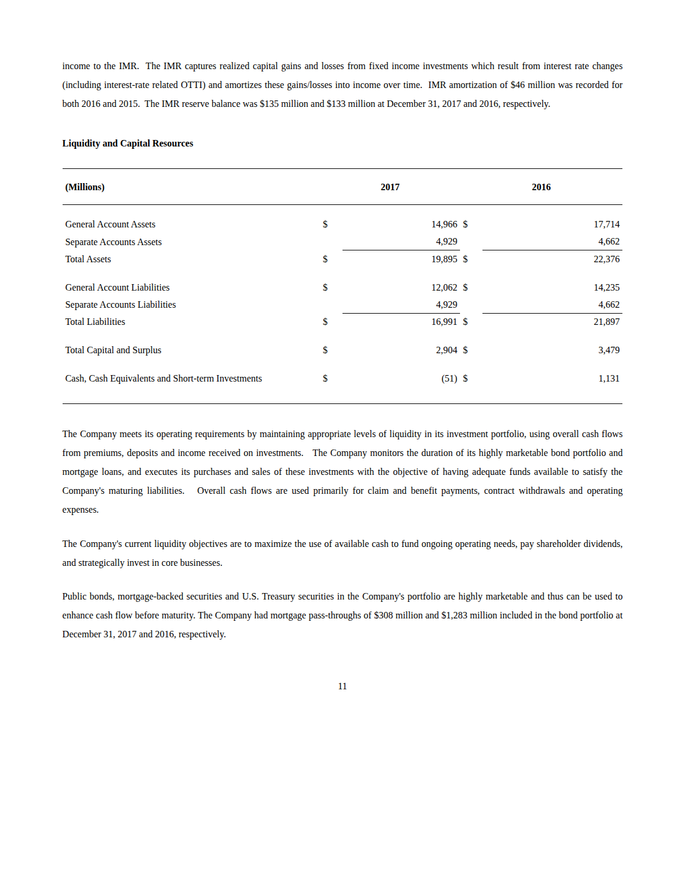income to the IMR. The IMR captures realized capital gains and losses from fixed income investments which result from interest rate changes (including interest-rate related OTTI) and amortizes these gains/losses into income over time. IMR amortization of $46 million was recorded for both 2016 and 2015. The IMR reserve balance was $135 million and $133 million at December 31, 2017 and 2016, respectively.
Liquidity and Capital Resources
| (Millions) | 2017 | 2016 |
| --- | --- | --- |
| General Account Assets | $ | 14,966 | $ | 17,714 |
| Separate Accounts Assets | | 4,929 | | 4,662 |
| Total Assets | $ | 19,895 | $ | 22,376 |
| General Account Liabilities | $ | 12,062 | $ | 14,235 |
| Separate Accounts Liabilities | | 4,929 | | 4,662 |
| Total Liabilities | $ | 16,991 | $ | 21,897 |
| Total Capital and Surplus | $ | 2,904 | $ | 3,479 |
| Cash, Cash Equivalents and Short-term Investments | $ | (51) | $ | 1,131 |
The Company meets its operating requirements by maintaining appropriate levels of liquidity in its investment portfolio, using overall cash flows from premiums, deposits and income received on investments. The Company monitors the duration of its highly marketable bond portfolio and mortgage loans, and executes its purchases and sales of these investments with the objective of having adequate funds available to satisfy the Company's maturing liabilities. Overall cash flows are used primarily for claim and benefit payments, contract withdrawals and operating expenses.
The Company's current liquidity objectives are to maximize the use of available cash to fund ongoing operating needs, pay shareholder dividends, and strategically invest in core businesses.
Public bonds, mortgage-backed securities and U.S. Treasury securities in the Company's portfolio are highly marketable and thus can be used to enhance cash flow before maturity. The Company had mortgage pass-throughs of $308 million and $1,283 million included in the bond portfolio at December 31, 2017 and 2016, respectively.
11